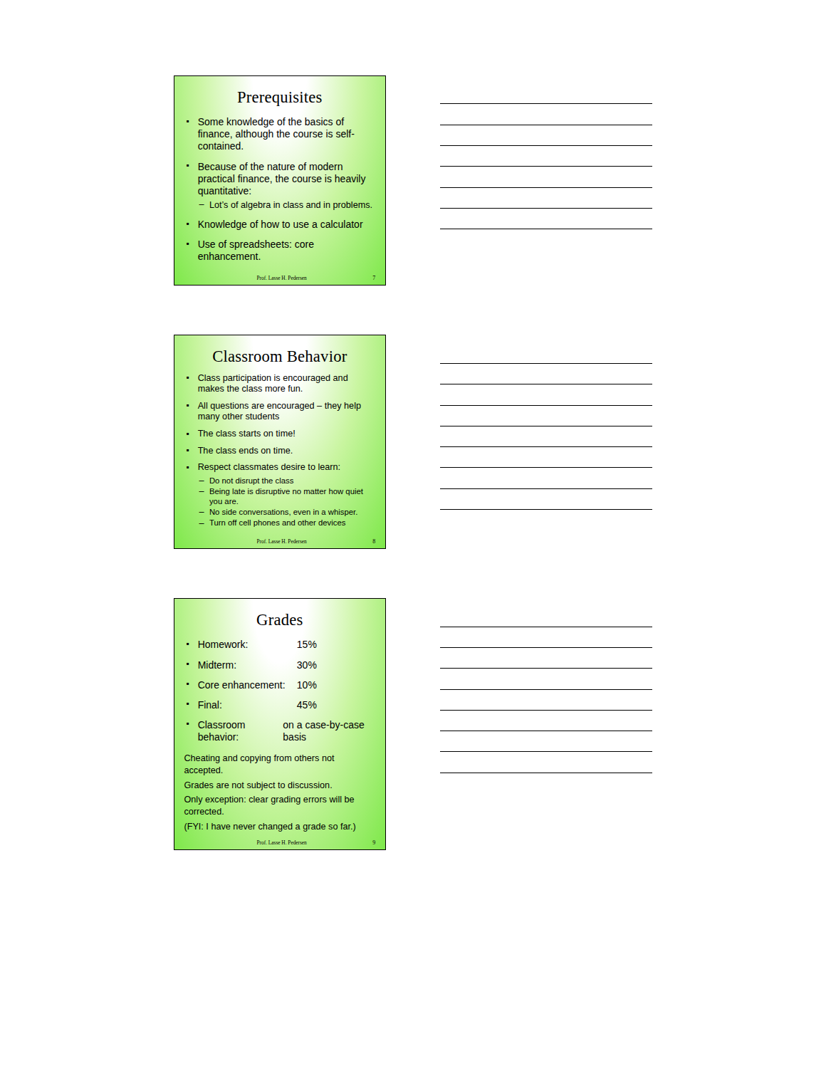Prerequisites
Some knowledge of the basics of finance, although the course is self-contained.
Because of the nature of modern practical finance, the course is heavily quantitative:
Lot’s of algebra in class and in problems.
Knowledge of how to use a calculator
Use of spreadsheets: core enhancement.
Prof. Lasse H. Pedersen 7
Classroom Behavior
Class participation is encouraged and makes the class more fun.
All questions are encouraged – they help many other students
The class starts on time!
The class ends on time.
Respect classmates desire to learn:
Do not disrupt the class
Being late is disruptive no matter how quiet you are.
No side conversations, even in a whisper.
Turn off cell phones and other devices
Prof. Lasse H. Pedersen 8
Grades
Homework: 15%
Midterm: 30%
Core enhancement: 10%
Final: 45%
Classroom behavior: on a case-by-case basis
Cheating and copying from others not accepted.
Grades are not subject to discussion.
Only exception: clear grading errors will be corrected.
(FYI: I have never changed a grade so far.)
Prof. Lasse H. Pedersen 9